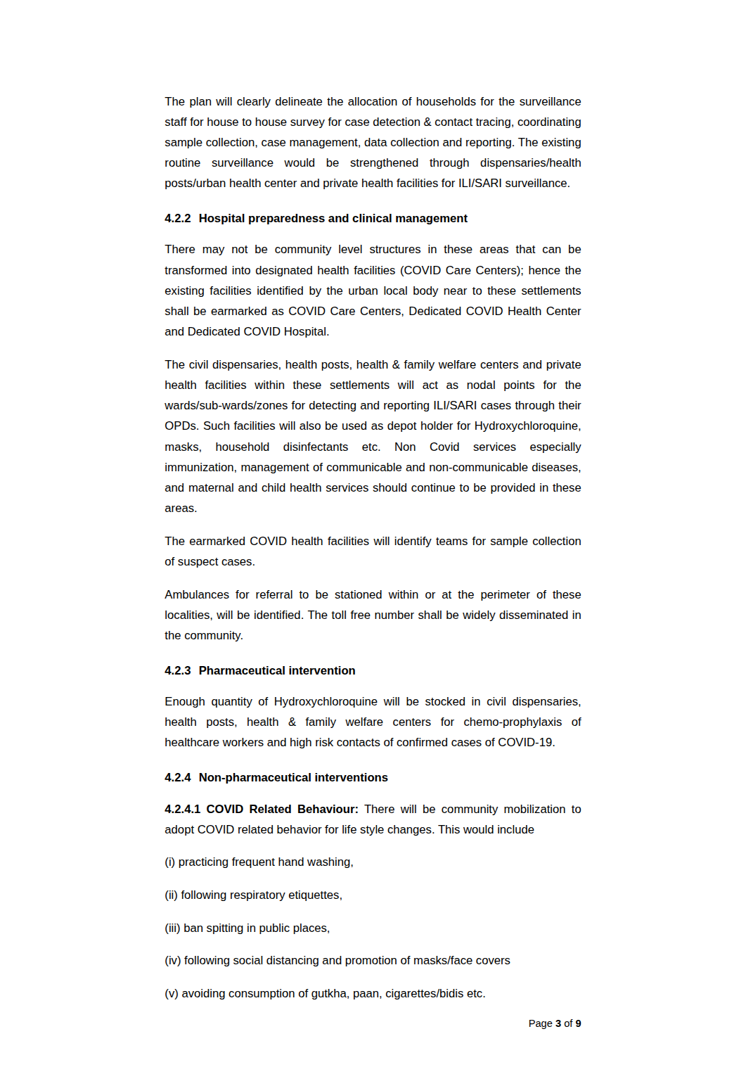The plan will clearly delineate the allocation of households for the surveillance staff for house to house survey for case detection & contact tracing, coordinating sample collection, case management, data collection and reporting. The existing routine surveillance would be strengthened through dispensaries/health posts/urban health center and private health facilities for ILI/SARI surveillance.
4.2.2 Hospital preparedness and clinical management
There may not be community level structures in these areas that can be transformed into designated health facilities (COVID Care Centers); hence the existing facilities identified by the urban local body near to these settlements shall be earmarked as COVID Care Centers, Dedicated COVID Health Center and Dedicated COVID Hospital.
The civil dispensaries, health posts, health & family welfare centers and private health facilities within these settlements will act as nodal points for the wards/sub-wards/zones for detecting and reporting ILI/SARI cases through their OPDs. Such facilities will also be used as depot holder for Hydroxychloroquine, masks, household disinfectants etc. Non Covid services especially immunization, management of communicable and non-communicable diseases, and maternal and child health services should continue to be provided in these areas.
The earmarked COVID health facilities will identify teams for sample collection of suspect cases.
Ambulances for referral to be stationed within or at the perimeter of these localities, will be identified. The toll free number shall be widely disseminated in the community.
4.2.3 Pharmaceutical intervention
Enough quantity of Hydroxychloroquine will be stocked in civil dispensaries, health posts, health & family welfare centers for chemo-prophylaxis of healthcare workers and high risk contacts of confirmed cases of COVID-19.
4.2.4 Non-pharmaceutical interventions
4.2.4.1 COVID Related Behaviour: There will be community mobilization to adopt COVID related behavior for life style changes. This would include
(i) practicing frequent hand washing,
(ii) following respiratory etiquettes,
(iii) ban spitting in public places,
(iv) following social distancing and promotion of masks/face covers
(v) avoiding consumption of gutkha, paan, cigarettes/bidis etc.
Page 3 of 9